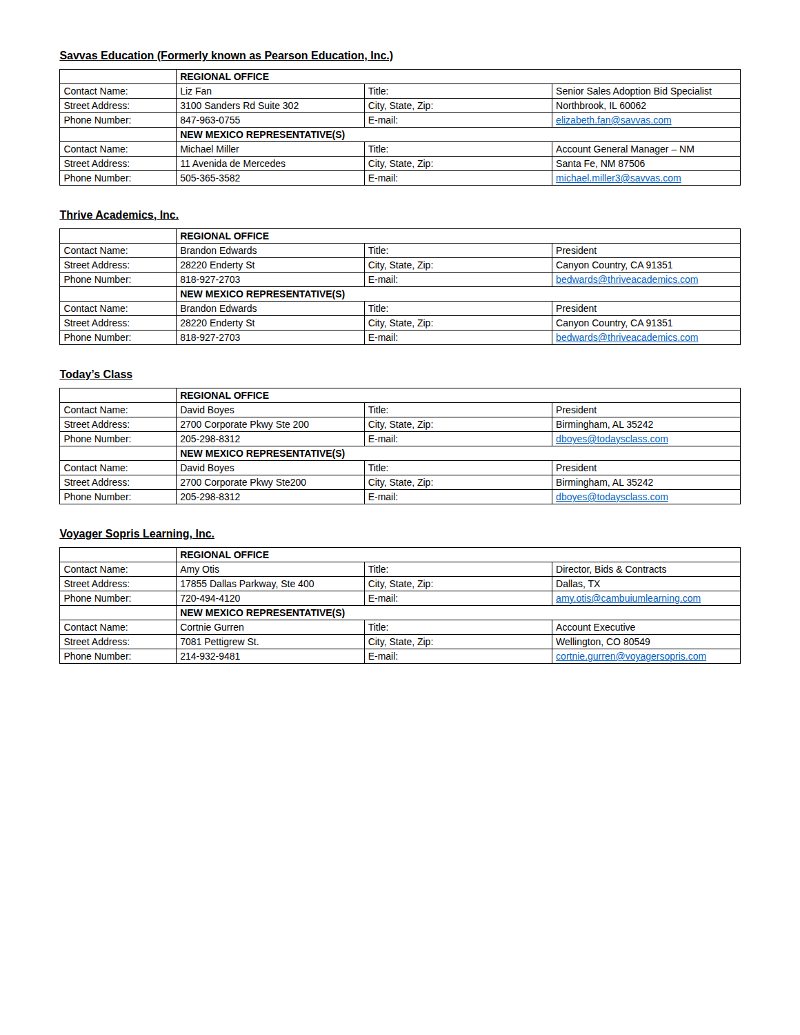Savvas Education (Formerly known as Pearson Education, Inc.)
| | REGIONAL OFFICE |
| Contact Name: | Liz Fan | Title: | Senior Sales Adoption Bid Specialist |
| Street Address: | 3100 Sanders Rd Suite 302 | City, State, Zip: | Northbrook, IL 60062 |
| Phone Number: | 847-963-0755 | E-mail: | elizabeth.fan@savvas.com |
| | NEW MEXICO REPRESENTATIVE(S) |
| Contact Name: | Michael Miller | Title: | Account General Manager – NM |
| Street Address: | 11 Avenida de Mercedes | City, State, Zip: | Santa Fe, NM 87506 |
| Phone Number: | 505-365-3582 | E-mail: | michael.miller3@savvas.com |
Thrive Academics, Inc.
| | REGIONAL OFFICE |
| Contact Name: | Brandon Edwards | Title: | President |
| Street Address: | 28220 Enderty St | City, State, Zip: | Canyon Country, CA 91351 |
| Phone Number: | 818-927-2703 | E-mail: | bedwards@thriveacademics.com |
| | NEW MEXICO REPRESENTATIVE(S) |
| Contact Name: | Brandon Edwards | Title: | President |
| Street Address: | 28220 Enderty St | City, State, Zip: | Canyon Country, CA 91351 |
| Phone Number: | 818-927-2703 | E-mail: | bedwards@thriveacademics.com |
Today’s Class
| | REGIONAL OFFICE |
| Contact Name: | David Boyes | Title: | President |
| Street Address: | 2700 Corporate Pkwy Ste 200 | City, State, Zip: | Birmingham, AL 35242 |
| Phone Number: | 205-298-8312 | E-mail: | dboyes@todaysclass.com |
| | NEW MEXICO REPRESENTATIVE(S) |
| Contact Name: | David Boyes | Title: | President |
| Street Address: | 2700 Corporate Pkwy Ste200 | City, State, Zip: | Birmingham, AL 35242 |
| Phone Number: | 205-298-8312 | E-mail: | dboyes@todaysclass.com |
Voyager Sopris Learning, Inc.
| | REGIONAL OFFICE |
| Contact Name: | Amy Otis | Title: | Director, Bids & Contracts |
| Street Address: | 17855 Dallas Parkway, Ste 400 | City, State, Zip: | Dallas, TX |
| Phone Number: | 720-494-4120 | E-mail: | amy.otis@cambuiumlearning.com |
| | NEW MEXICO REPRESENTATIVE(S) |
| Contact Name: | Cortnie Gurren | Title: | Account Executive |
| Street Address: | 7081 Pettigrew St. | City, State, Zip: | Wellington, CO 80549 |
| Phone Number: | 214-932-9481 | E-mail: | cortnie.gurren@voyagersopris.com |